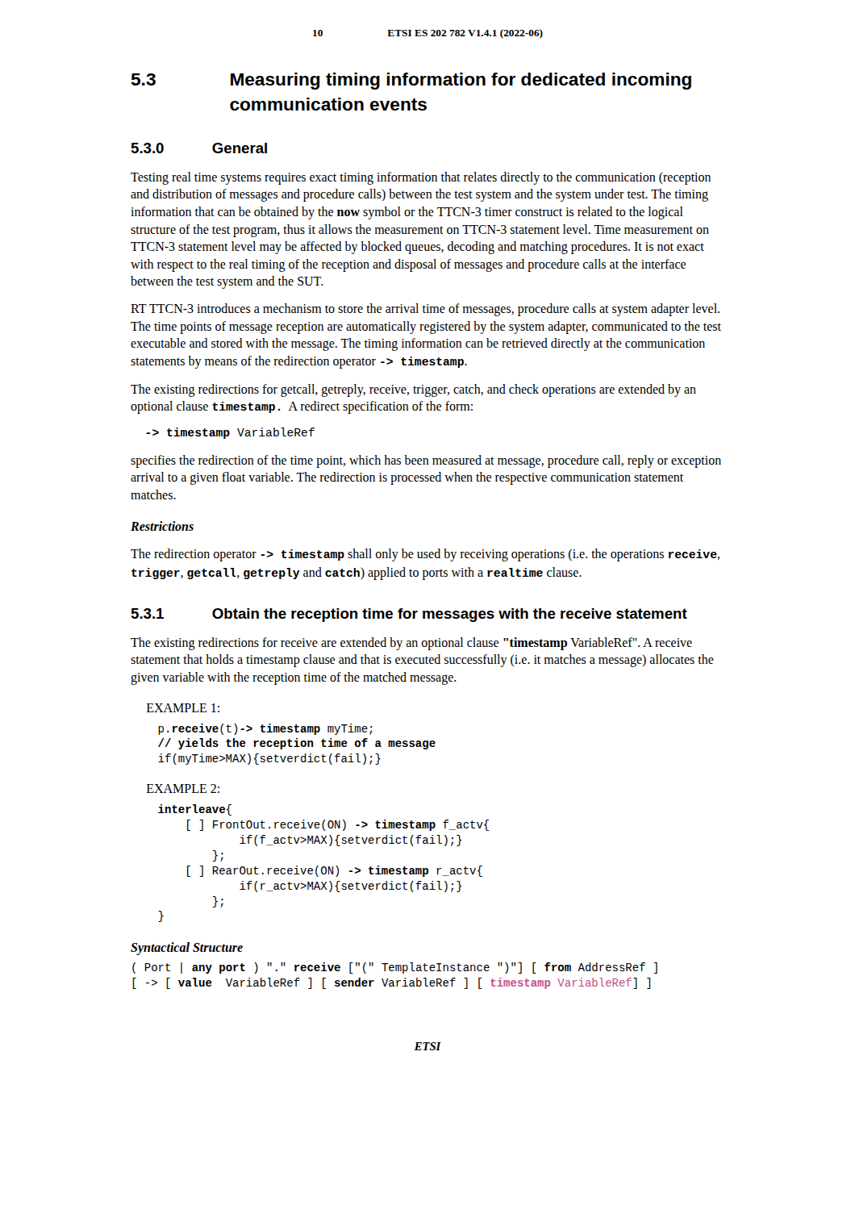10 ETSI ES 202 782 V1.4.1 (2022-06)
5.3 Measuring timing information for dedicated incoming communication events
5.3.0 General
Testing real time systems requires exact timing information that relates directly to the communication (reception and distribution of messages and procedure calls) between the test system and the system under test. The timing information that can be obtained by the now symbol or the TTCN-3 timer construct is related to the logical structure of the test program, thus it allows the measurement on TTCN-3 statement level. Time measurement on TTCN-3 statement level may be affected by blocked queues, decoding and matching procedures. It is not exact with respect to the real timing of the reception and disposal of messages and procedure calls at the interface between the test system and the SUT.
RT TTCN-3 introduces a mechanism to store the arrival time of messages, procedure calls at system adapter level. The time points of message reception are automatically registered by the system adapter, communicated to the test executable and stored with the message. The timing information can be retrieved directly at the communication statements by means of the redirection operator -> timestamp.
The existing redirections for getcall, getreply, receive, trigger, catch, and check operations are extended by an optional clause timestamp. A redirect specification of the form:
-> timestamp VariableRef
specifies the redirection of the time point, which has been measured at message, procedure call, reply or exception arrival to a given float variable. The redirection is processed when the respective communication statement matches.
Restrictions
The redirection operator -> timestamp shall only be used by receiving operations (i.e. the operations receive, trigger, getcall, getreply and catch) applied to ports with a realtime clause.
5.3.1 Obtain the reception time for messages with the receive statement
The existing redirections for receive are extended by an optional clause "timestamp VariableRef". A receive statement that holds a timestamp clause and that is executed successfully (i.e. it matches a message) allocates the given variable with the reception time of the matched message.
EXAMPLE 1:
p.receive(t)-> timestamp myTime;
// yields the reception time of a message
if(myTime>MAX){setverdict(fail);}
EXAMPLE 2:
interleave{
    [ ] FrontOut.receive(ON) -> timestamp f_actv{
            if(f_actv>MAX){setverdict(fail);}
        };
    [ ] RearOut.receive(ON) -> timestamp r_actv{
            if(r_actv>MAX){setverdict(fail);}
        };
}
Syntactical Structure
( Port | any port ) "." receive ["(" TemplateInstance ")"] [ from AddressRef ] [ -> [ value VariableRef ] [ sender VariableRef ] [ timestamp VariableRef] ]
ETSI